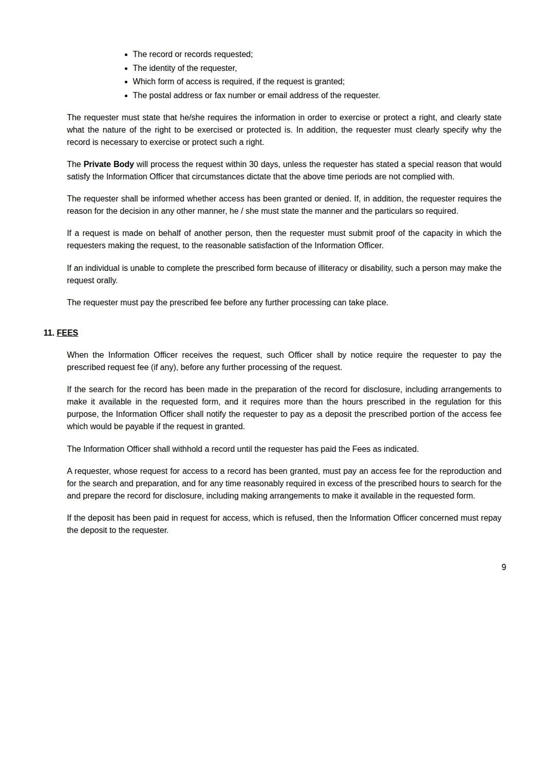The record or records requested;
The identity of the requester,
Which form of access is required, if the request is granted;
The postal address or fax number or email address of the requester.
The requester must state that he/she requires the information in order to exercise or protect a right, and clearly state what the nature of the right to be exercised or protected is. In addition, the requester must clearly specify why the record is necessary to exercise or protect such a right.
The Private Body will process the request within 30 days, unless the requester has stated a special reason that would satisfy the Information Officer that circumstances dictate that the above time periods are not complied with.
The requester shall be informed whether access has been granted or denied. If, in addition, the requester requires the reason for the decision in any other manner, he / she must state the manner and the particulars so required.
If a request is made on behalf of another person, then the requester must submit proof of the capacity in which the requesters making the request, to the reasonable satisfaction of the Information Officer.
If an individual is unable to complete the prescribed form because of illiteracy or disability, such a person may make the request orally.
The requester must pay the prescribed fee before any further processing can take place.
11. FEES
When the Information Officer receives the request, such Officer shall by notice require the requester to pay the prescribed request fee (if any), before any further processing of the request.
If the search for the record has been made in the preparation of the record for disclosure, including arrangements to make it available in the requested form, and it requires more than the hours prescribed in the regulation for this purpose, the Information Officer shall notify the requester to pay as a deposit the prescribed portion of the access fee which would be payable if the request in granted.
The Information Officer shall withhold a record until the requester has paid the Fees as indicated.
A requester, whose request for access to a record has been granted, must pay an access fee for the reproduction and for the search and preparation, and for any time reasonably required in excess of the prescribed hours to search for the and prepare the record for disclosure, including making arrangements to make it available in the requested form.
If the deposit has been paid in request for access, which is refused, then the Information Officer concerned must repay the deposit to the requester.
9